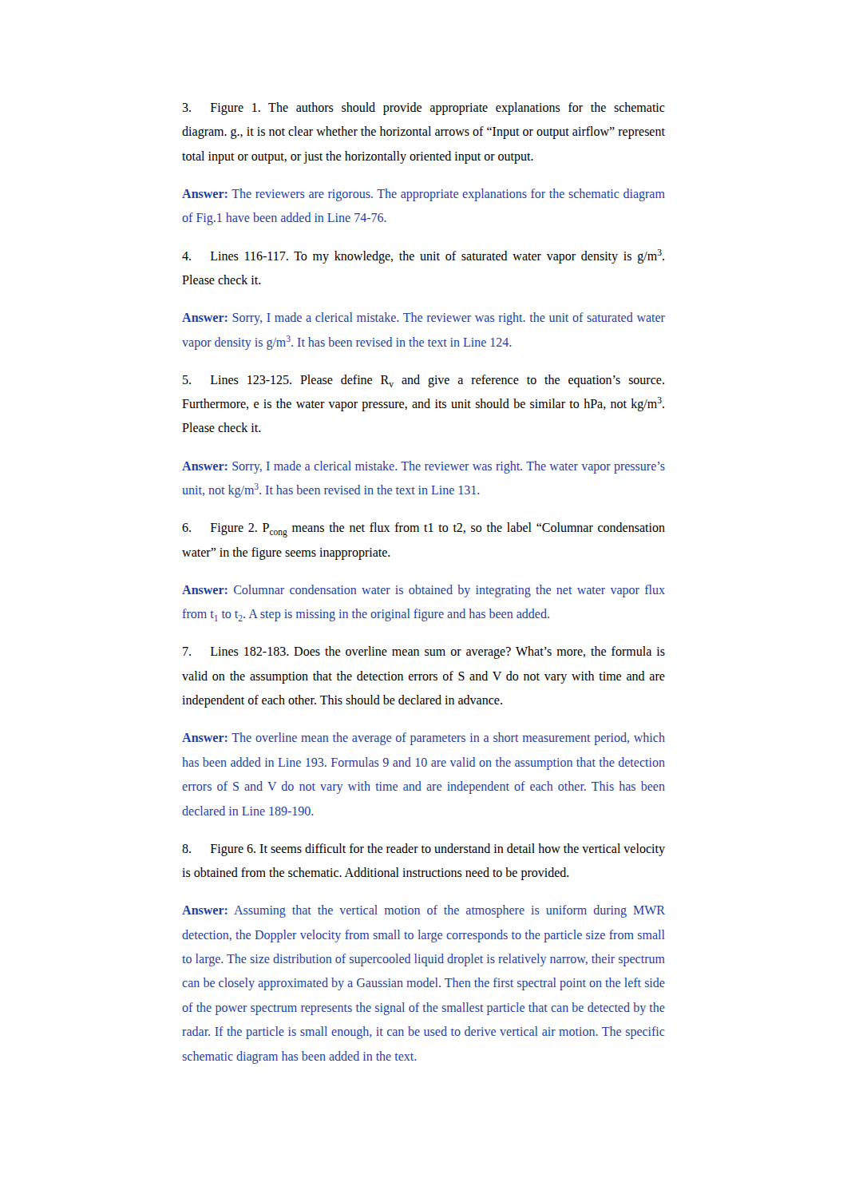3. Figure 1. The authors should provide appropriate explanations for the schematic diagram. g., it is not clear whether the horizontal arrows of “Input or output airflow” represent total input or output, or just the horizontally oriented input or output.
Answer: The reviewers are rigorous. The appropriate explanations for the schematic diagram of Fig.1 have been added in Line 74-76.
4. Lines 116-117. To my knowledge, the unit of saturated water vapor density is g/m3. Please check it.
Answer: Sorry, I made a clerical mistake. The reviewer was right. the unit of saturated water vapor density is g/m3. It has been revised in the text in Line 124.
5. Lines 123-125. Please define Rv and give a reference to the equation’s source. Furthermore, e is the water vapor pressure, and its unit should be similar to hPa, not kg/m3. Please check it.
Answer: Sorry, I made a clerical mistake. The reviewer was right. The water vapor pressure’s unit, not kg/m3. It has been revised in the text in Line 131.
6. Figure 2. Pcong means the net flux from t1 to t2, so the label “Columnar condensation water” in the figure seems inappropriate.
Answer: Columnar condensation water is obtained by integrating the net water vapor flux from t1 to t2. A step is missing in the original figure and has been added.
7. Lines 182-183. Does the overline mean sum or average? What’s more, the formula is valid on the assumption that the detection errors of S and V do not vary with time and are independent of each other. This should be declared in advance.
Answer: The overline mean the average of parameters in a short measurement period, which has been added in Line 193. Formulas 9 and 10 are valid on the assumption that the detection errors of S and V do not vary with time and are independent of each other. This has been declared in Line 189-190.
8. Figure 6. It seems difficult for the reader to understand in detail how the vertical velocity is obtained from the schematic. Additional instructions need to be provided.
Answer: Assuming that the vertical motion of the atmosphere is uniform during MWR detection, the Doppler velocity from small to large corresponds to the particle size from small to large. The size distribution of supercooled liquid droplet is relatively narrow, their spectrum can be closely approximated by a Gaussian model. Then the first spectral point on the left side of the power spectrum represents the signal of the smallest particle that can be detected by the radar. If the particle is small enough, it can be used to derive vertical air motion. The specific schematic diagram has been added in the text.